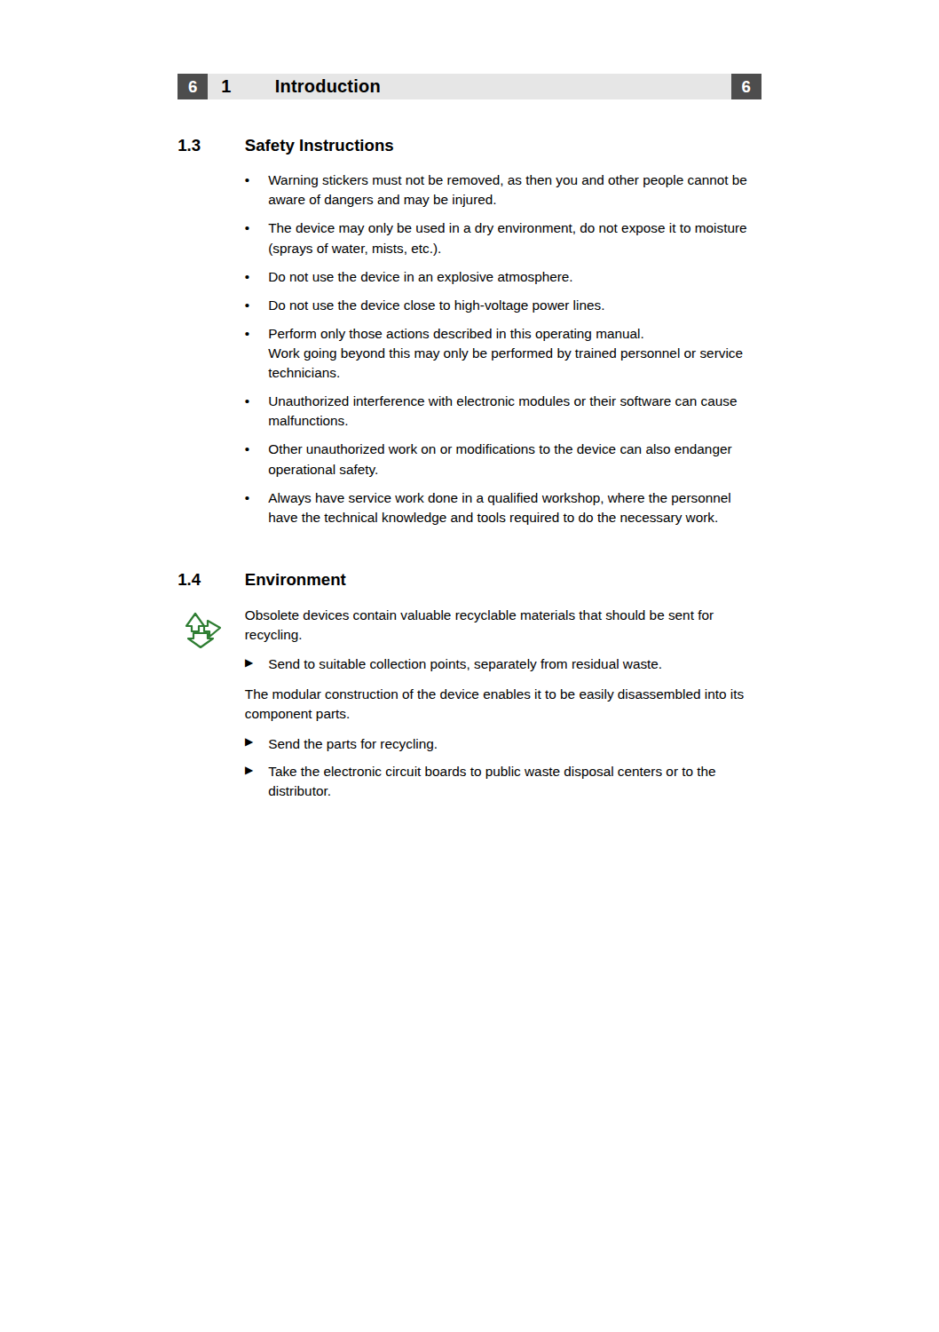6
1 Introduction
6
1.3 Safety Instructions
Warning stickers must not be removed, as then you and other people cannot be aware of dangers and may be injured.
The device may only be used in a dry environment, do not expose it to moisture (sprays of water, mists, etc.).
Do not use the device in an explosive atmosphere.
Do not use the device close to high-voltage power lines.
Perform only those actions described in this operating manual.
Work going beyond this may only be performed by trained personnel or service technicians.
Unauthorized interference with electronic modules or their software can cause malfunctions.
Other unauthorized work on or modifications to the device can also endanger operational safety.
Always have service work done in a qualified workshop, where the personnel have the technical knowledge and tools required to do the necessary work.
1.4 Environment
Obsolete devices contain valuable recyclable materials that should be sent for recycling.
Send to suitable collection points, separately from residual waste.
The modular construction of the device enables it to be easily disassembled into its component parts.
Send the parts for recycling.
Take the electronic circuit boards to public waste disposal centers or to the distributor.